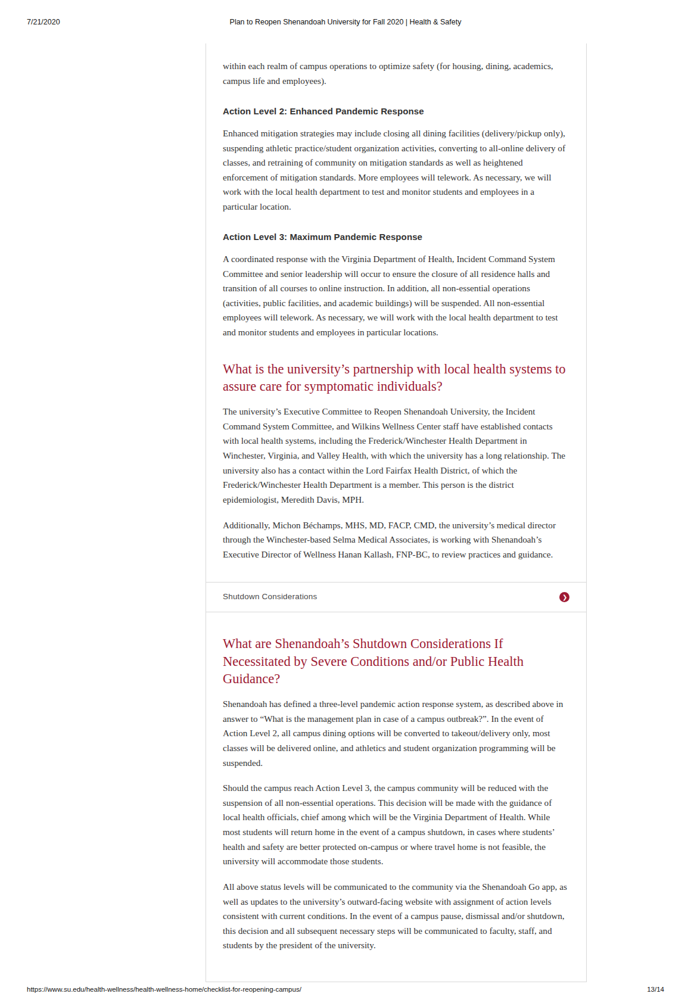7/21/2020
Plan to Reopen Shenandoah University for Fall 2020 | Health & Safety
within each realm of campus operations to optimize safety (for housing, dining, academics, campus life and employees).
Action Level 2: Enhanced Pandemic Response
Enhanced mitigation strategies may include closing all dining facilities (delivery/pickup only), suspending athletic practice/student organization activities, converting to all-online delivery of classes, and retraining of community on mitigation standards as well as heightened enforcement of mitigation standards. More employees will telework. As necessary, we will work with the local health department to test and monitor students and employees in a particular location.
Action Level 3: Maximum Pandemic Response
A coordinated response with the Virginia Department of Health, Incident Command System Committee and senior leadership will occur to ensure the closure of all residence halls and transition of all courses to online instruction. In addition, all non-essential operations (activities, public facilities, and academic buildings) will be suspended. All non-essential employees will telework. As necessary, we will work with the local health department to test and monitor students and employees in particular locations.
What is the university’s partnership with local health systems to assure care for symptomatic individuals?
The university’s Executive Committee to Reopen Shenandoah University, the Incident Command System Committee, and Wilkins Wellness Center staff have established contacts with local health systems, including the Frederick/Winchester Health Department in Winchester, Virginia, and Valley Health, with which the university has a long relationship. The university also has a contact within the Lord Fairfax Health District, of which the Frederick/Winchester Health Department is a member. This person is the district epidemiologist, Meredith Davis, MPH.
Additionally, Michon Béchamps, MHS, MD, FACP, CMD, the university’s medical director through the Winchester-based Selma Medical Associates, is working with Shenandoah’s Executive Director of Wellness Hanan Kallash, FNP-BC, to review practices and guidance.
Shutdown Considerations ❯
What are Shenandoah’s Shutdown Considerations If Necessitated by Severe Conditions and/or Public Health Guidance?
Shenandoah has defined a three-level pandemic action response system, as described above in answer to “What is the management plan in case of a campus outbreak?”. In the event of Action Level 2, all campus dining options will be converted to takeout/delivery only, most classes will be delivered online, and athletics and student organization programming will be suspended.
Should the campus reach Action Level 3, the campus community will be reduced with the suspension of all non-essential operations. This decision will be made with the guidance of local health officials, chief among which will be the Virginia Department of Health. While most students will return home in the event of a campus shutdown, in cases where students’ health and safety are better protected on-campus or where travel home is not feasible, the university will accommodate those students.
All above status levels will be communicated to the community via the Shenandoah Go app, as well as updates to the university’s outward-facing website with assignment of action levels consistent with current conditions. In the event of a campus pause, dismissal and/or shutdown, this decision and all subsequent necessary steps will be communicated to faculty, staff, and students by the president of the university.
https://www.su.edu/health-wellness/health-wellness-home/checklist-for-reopening-campus/ 13/14